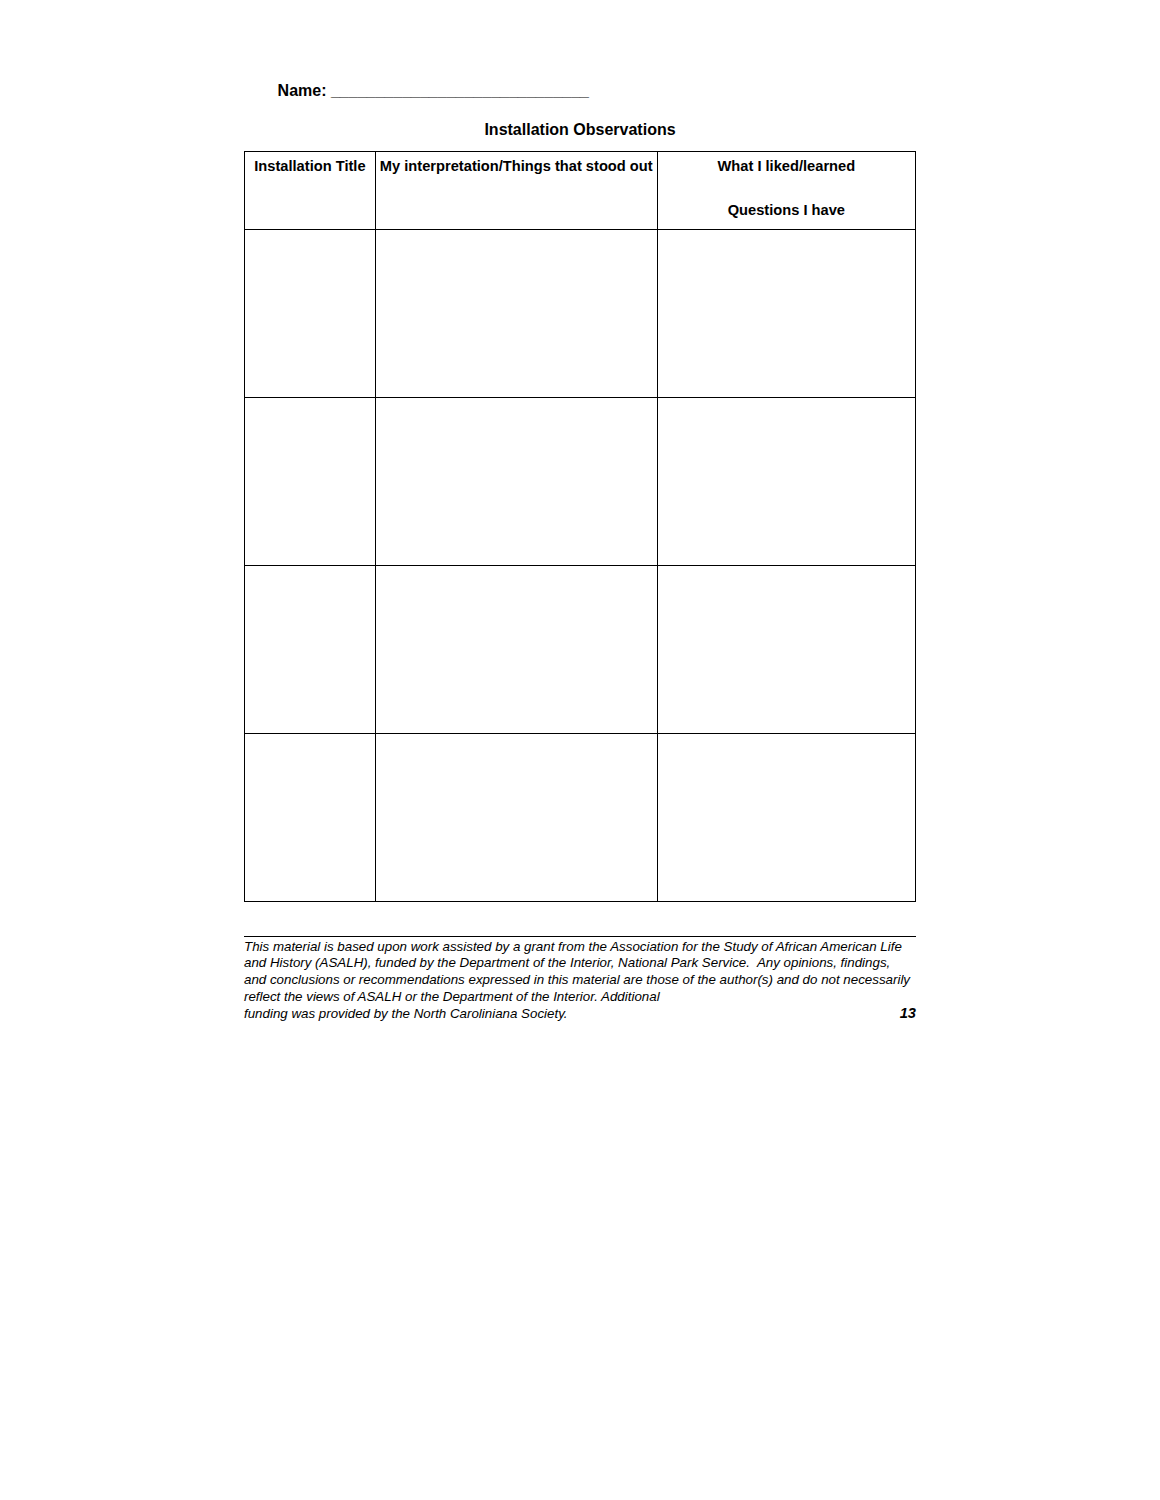Name: _____________________________
Installation Observations
| Installation Title | My interpretation/Things that stood out | What I liked/learned Questions I have |
| --- | --- | --- |
This material is based upon work assisted by a grant from the Association for the Study of African American Life and History (ASALH), funded by the Department of the Interior, National Park Service. Any opinions, findings, and conclusions or recommendations expressed in this material are those of the author(s) and do not necessarily reflect the views of ASALH or the Department of the Interior. Additional
funding was provided by the North Caroliniana Society.
13